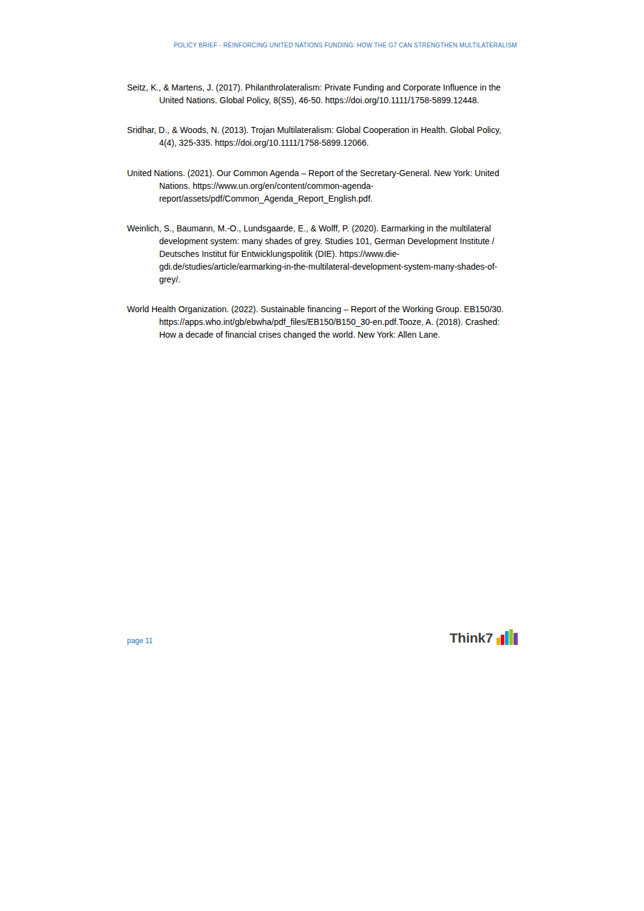POLICY BRIEF - REINFORCING UNITED NATIONS FUNDING: HOW THE G7 CAN STRENGTHEN MULTILATERALISM
Seitz, K., & Martens, J. (2017). Philanthrolateralism: Private Funding and Corporate Influence in the United Nations. Global Policy, 8(S5), 46-50. https://doi.org/10.1111/1758-5899.12448.
Sridhar, D., & Woods, N. (2013). Trojan Multilateralism: Global Cooperation in Health. Global Policy, 4(4), 325-335. https://doi.org/10.1111/1758-5899.12066.
United Nations. (2021). Our Common Agenda – Report of the Secretary-General. New York: United Nations. https://www.un.org/en/content/common-agenda-report/assets/pdf/Common_Agenda_Report_English.pdf.
Weinlich, S., Baumann, M.-O., Lundsgaarde, E., & Wolff, P. (2020). Earmarking in the multilateral development system: many shades of grey. Studies 101, German Development Institute / Deutsches Institut für Entwicklungspolitik (DIE). https://www.die-gdi.de/studies/article/earmarking-in-the-multilateral-development-system-many-shades-of-grey/.
World Health Organization. (2022). Sustainable financing – Report of the Working Group. EB150/30. https://apps.who.int/gb/ebwha/pdf_files/EB150/B150_30-en.pdf.Tooze, A. (2018). Crashed: How a decade of financial crises changed the world. New York: Allen Lane.
page 11
Think7